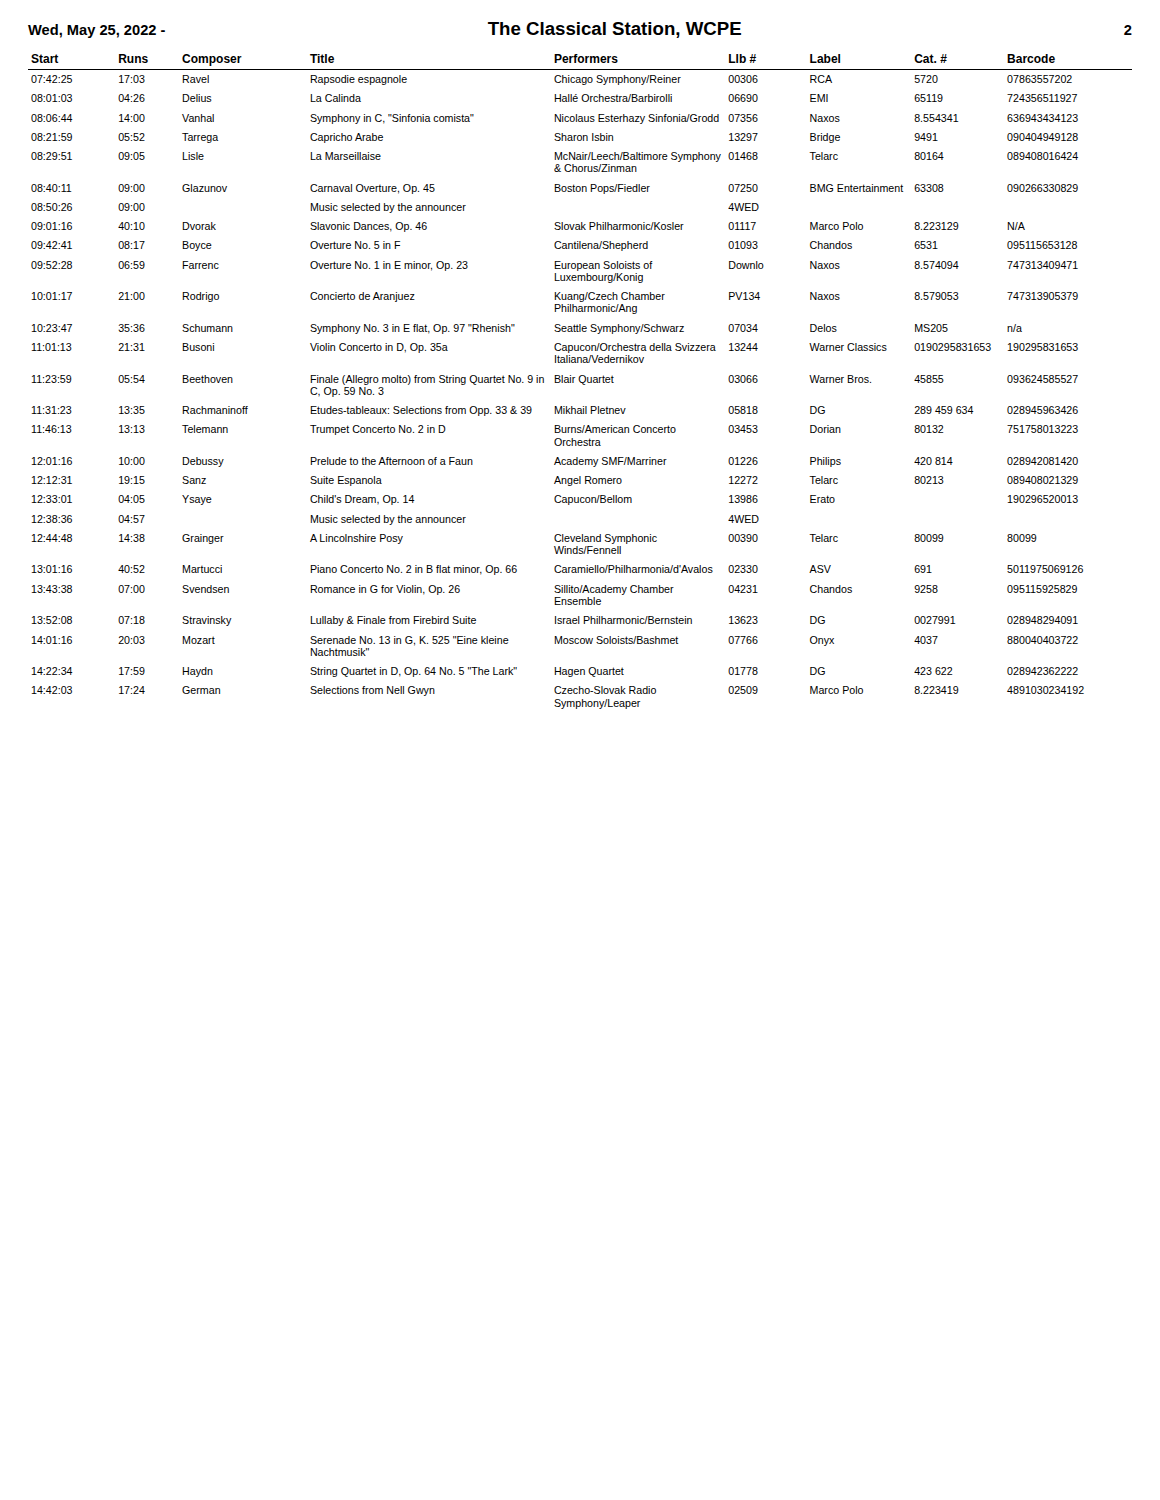Wed, May 25, 2022 -
The Classical Station, WCPE
2
| Start | Runs | Composer | Title | Performers | Llb # | Label | Cat. # | Barcode |
| --- | --- | --- | --- | --- | --- | --- | --- | --- |
| 07:42:25 | 17:03 | Ravel | Rapsodie espagnole | Chicago Symphony/Reiner | 00306 | RCA | 5720 | 07863557202 |
| 08:01:03 | 04:26 | Delius | La Calinda | Hallé Orchestra/Barbirolli | 06690 | EMI | 65119 | 724356511927 |
| 08:06:44 | 14:00 | Vanhal | Symphony in C, "Sinfonia comista" | Nicolaus Esterhazy Sinfonia/Grodd | 07356 | Naxos | 8.554341 | 636943434123 |
| 08:21:59 | 05:52 | Tarrega | Capricho Arabe | Sharon Isbin | 13297 | Bridge | 9491 | 090404949128 |
| 08:29:51 | 09:05 | Lisle | La Marseillaise | McNair/Leech/Baltimore Symphony & Chorus/Zinman | 01468 | Telarc | 80164 | 089408016424 |
| 08:40:11 | 09:00 | Glazunov | Carnaval Overture, Op. 45 | Boston Pops/Fiedler | 07250 | BMG Entertainment | 63308 | 090266330829 |
| 08:50:26 | 09:00 | | Music selected by the announcer | | 4WED |
| 09:01:16 | 40:10 | Dvorak | Slavonic Dances, Op. 46 | Slovak Philharmonic/Kosler | 01117 | Marco Polo | 8.223129 | N/A |
| 09:42:41 | 08:17 | Boyce | Overture No. 5 in F | Cantilena/Shepherd | 01093 | Chandos | 6531 | 095115653128 |
| 09:52:28 | 06:59 | Farrenc | Overture No. 1 in E minor, Op. 23 | European Soloists of Luxembourg/Konig | Downlo | Naxos | 8.574094 | 747313409471 |
| 10:01:17 | 21:00 | Rodrigo | Concierto de Aranjuez | Kuang/Czech Chamber Philharmonic/Ang | PV134 | Naxos | 8.579053 | 747313905379 |
| 10:23:47 | 35:36 | Schumann | Symphony No. 3 in E flat, Op. 97 "Rhenish" | Seattle Symphony/Schwarz | 07034 | Delos | MS205 | n/a |
| 11:01:13 | 21:31 | Busoni | Violin Concerto in D, Op. 35a | Capucon/Orchestra della Svizzera Italiana/Vedernikov | 13244 | Warner Classics | 0190295831653 | 190295831653 |
| 11:23:59 | 05:54 | Beethoven | Finale (Allegro molto) from String Quartet No. 9 in C, Op. 59 No. 3 | Blair Quartet | 03066 | Warner Bros. | 45855 | 093624585527 |
| 11:31:23 | 13:35 | Rachmaninoff | Etudes-tableaux: Selections from Opp. 33 & 39 | Mikhail Pletnev | 05818 | DG | 289 459 634 | 028945963426 |
| 11:46:13 | 13:13 | Telemann | Trumpet Concerto No. 2 in D | Burns/American Concerto Orchestra | 03453 | Dorian | 80132 | 751758013223 |
| 12:01:16 | 10:00 | Debussy | Prelude to the Afternoon of a Faun | Academy SMF/Marriner | 01226 | Philips | 420 814 | 028942081420 |
| 12:12:31 | 19:15 | Sanz | Suite Espanola | Angel Romero | 12272 | Telarc | 80213 | 089408021329 |
| 12:33:01 | 04:05 | Ysaye | Child's Dream, Op. 14 | Capucon/Bellom | 13986 | Erato | | 190296520013 |
| 12:38:36 | 04:57 | | Music selected by the announcer | | 4WED |
| 12:44:48 | 14:38 | Grainger | A Lincolnshire Posy | Cleveland Symphonic Winds/Fennell | 00390 | Telarc | 80099 | 80099 |
| 13:01:16 | 40:52 | Martucci | Piano Concerto No. 2 in B flat minor, Op. 66 | Caramiello/Philharmonia/d'Avalos | 02330 | ASV | 691 | 5011975069126 |
| 13:43:38 | 07:00 | Svendsen | Romance in G for Violin, Op. 26 | Sillito/Academy Chamber Ensemble | 04231 | Chandos | 9258 | 095115925829 |
| 13:52:08 | 07:18 | Stravinsky | Lullaby & Finale from Firebird Suite | Israel Philharmonic/Bernstein | 13623 | DG | 0027991 | 028948294091 |
| 14:01:16 | 20:03 | Mozart | Serenade No. 13 in G, K. 525 "Eine kleine Nachtmusik" | Moscow Soloists/Bashmet | 07766 | Onyx | 4037 | 880040403722 |
| 14:22:34 | 17:59 | Haydn | String Quartet in D, Op. 64 No. 5 "The Lark" | Hagen Quartet | 01778 | DG | 423 622 | 028942362222 |
| 14:42:03 | 17:24 | German | Selections from Nell Gwyn | Czecho-Slovak Radio Symphony/Leaper | 02509 | Marco Polo | 8.223419 | 4891030234192 |